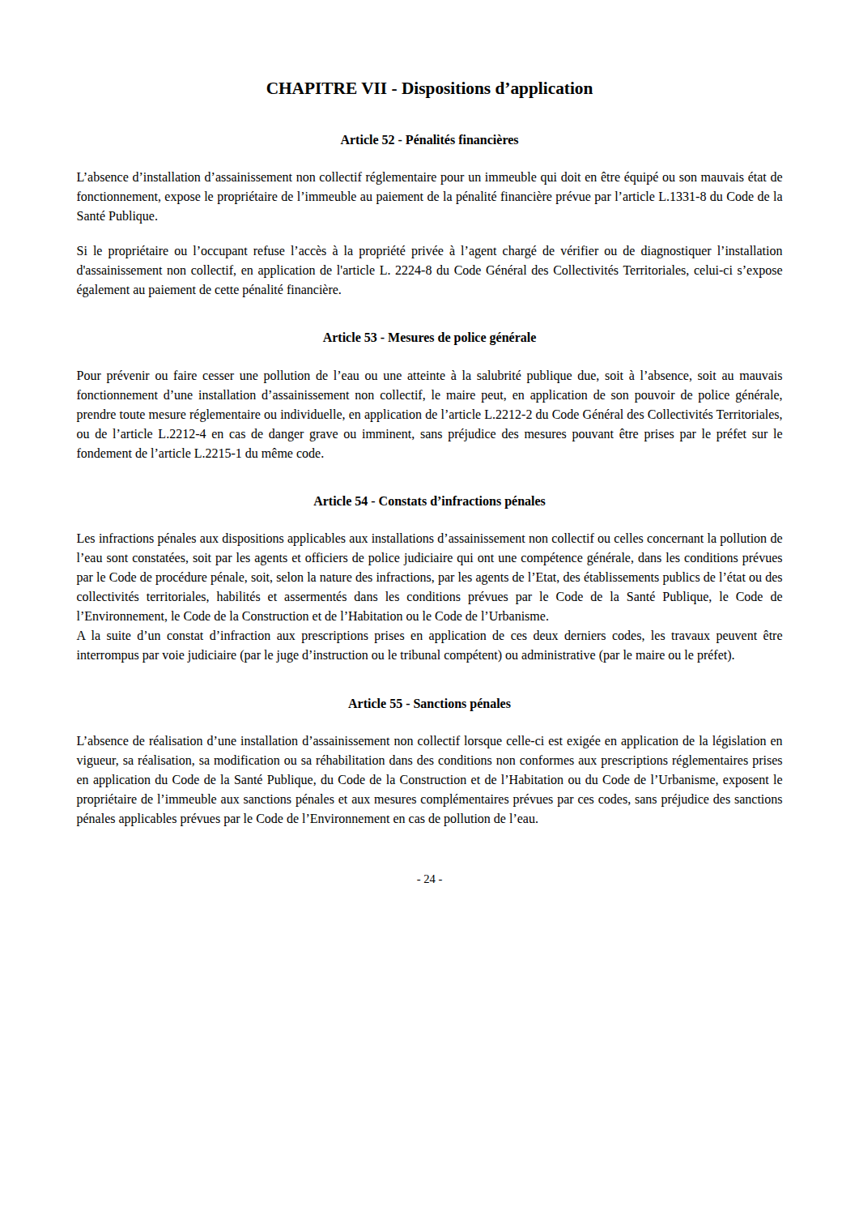CHAPITRE VII - Dispositions d’application
Article 52 - Pénalités financières
L’absence d’installation d’assainissement non collectif réglementaire pour un immeuble qui doit en être équipé ou son mauvais état de fonctionnement, expose le propriétaire de l’immeuble au paiement de la pénalité financière prévue par l’article L.1331-8 du Code de la Santé Publique.
Si le propriétaire ou l’occupant refuse l’accès à la propriété privée à l’agent chargé de vérifier ou de diagnostiquer l’installation d'assainissement non collectif, en application de l'article L. 2224-8 du Code Général des Collectivités Territoriales, celui-ci s’expose également au paiement de cette pénalité financière.
Article 53 - Mesures de police générale
Pour prévenir ou faire cesser une pollution de l’eau ou une atteinte à la salubrité publique due, soit à l’absence, soit au mauvais fonctionnement d’une installation d’assainissement non collectif, le maire peut, en application de son pouvoir de police générale, prendre toute mesure réglementaire ou individuelle, en application de l’article L.2212-2 du Code Général des Collectivités Territoriales, ou de l’article L.2212-4 en cas de danger grave ou imminent, sans préjudice des mesures pouvant être prises par le préfet sur le fondement de l’article L.2215-1 du même code.
Article 54 - Constats d’infractions pénales
Les infractions pénales aux dispositions applicables aux installations d’assainissement non collectif ou celles concernant la pollution de l’eau sont constatées, soit par les agents et officiers de police judiciaire qui ont une compétence générale, dans les conditions prévues par le Code de procédure pénale, soit, selon la nature des infractions, par les agents de l’Etat, des établissements publics de l’état ou des collectivités territoriales, habilités et assermentés dans les conditions prévues par le Code de la Santé Publique, le Code de l’Environnement, le Code de la Construction et de l’Habitation ou le Code de l’Urbanisme.
A la suite d’un constat d’infraction aux prescriptions prises en application de ces deux derniers codes, les travaux peuvent être interrompus par voie judiciaire (par le juge d’instruction ou le tribunal compétent) ou administrative (par le maire ou le préfet).
Article 55 - Sanctions pénales
L’absence de réalisation d’une installation d’assainissement non collectif lorsque celle-ci est exigée en application de la législation en vigueur, sa réalisation, sa modification ou sa réhabilitation dans des conditions non conformes aux prescriptions réglementaires prises en application du Code de la Santé Publique, du Code de la Construction et de l’Habitation ou du Code de l’Urbanisme, exposent le propriétaire de l’immeuble aux sanctions pénales et aux mesures complémentaires prévues par ces codes, sans préjudice des sanctions pénales applicables prévues par le Code de l’Environnement en cas de pollution de l’eau.
- 24 -